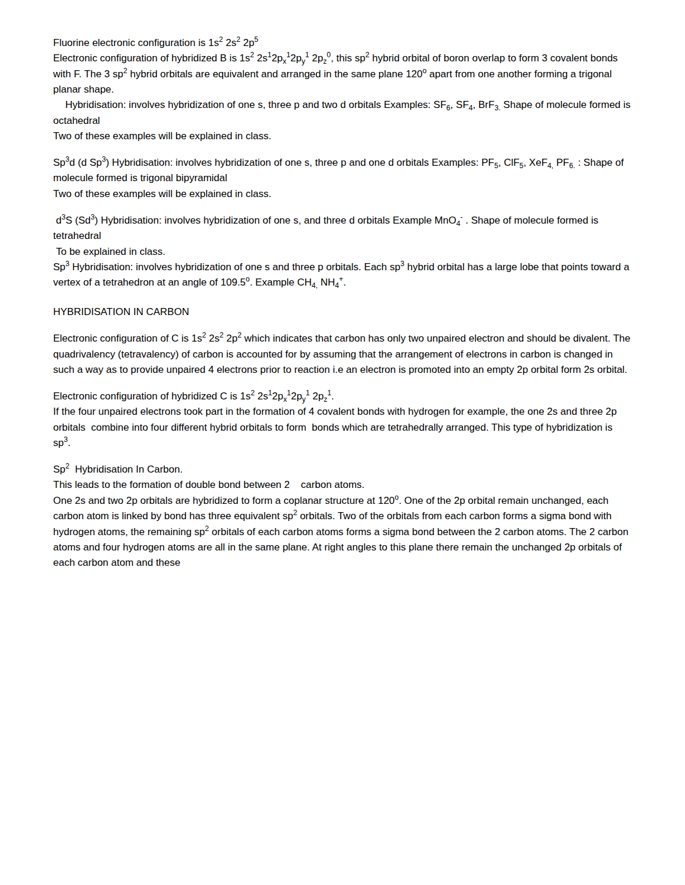Fluorine electronic configuration is 1s2 2s2 2p5
Electronic configuration of hybridized B is 1s2 2s12px12py1 2pz0, this sp2 hybrid orbital of boron overlap to form 3 covalent bonds with F. The 3 sp2 hybrid orbitals are equivalent and arranged in the same plane 120o apart from one another forming a trigonal planar shape.
Hybridisation: involves hybridization of one s, three p and two d orbitals Examples: SF6, SF4, BrF3. Shape of molecule formed is octahedral
Two of these examples will be explained in class.
Sp3d (d Sp3) Hybridisation: involves hybridization of one s, three p and one d orbitals Examples: PF5, ClF5, XeF4, PF6. : Shape of molecule formed is trigonal bipyramidal
Two of these examples will be explained in class.
d3S (Sd3) Hybridisation: involves hybridization of one s, and three d orbitals Example MnO4- . Shape of molecule formed is tetrahedral
To be explained in class.
Sp3 Hybridisation: involves hybridization of one s and three p orbitals. Each sp3 hybrid orbital has a large lobe that points toward a vertex of a tetrahedron at an angle of 109.5o. Example CH4, NH4+.
HYBRIDISATION IN CARBON
Electronic configuration of C is 1s2 2s2 2p2 which indicates that carbon has only two unpaired electron and should be divalent. The quadrivalency (tetravalency) of carbon is accounted for by assuming that the arrangement of electrons in carbon is changed in such a way as to provide unpaired 4 electrons prior to reaction i.e an electron is promoted into an empty 2p orbital form 2s orbital.
Electronic configuration of hybridized C is 1s2 2s12px12py1 2pz1.
If the four unpaired electrons took part in the formation of 4 covalent bonds with hydrogen for example, the one 2s and three 2p orbitals combine into four different hybrid orbitals to form bonds which are tetrahedrally arranged. This type of hybridization is sp3.
Sp2 Hybridisation In Carbon.
This leads to the formation of double bond between 2 carbon atoms.
One 2s and two 2p orbitals are hybridized to form a coplanar structure at 120o. One of the 2p orbital remain unchanged, each carbon atom is linked by bond has three equivalent sp2 orbitals. Two of the orbitals from each carbon forms a sigma bond with hydrogen atoms, the remaining sp2 orbitals of each carbon atoms forms a sigma bond between the 2 carbon atoms. The 2 carbon atoms and four hydrogen atoms are all in the same plane. At right angles to this plane there remain the unchanged 2p orbitals of each carbon atom and these